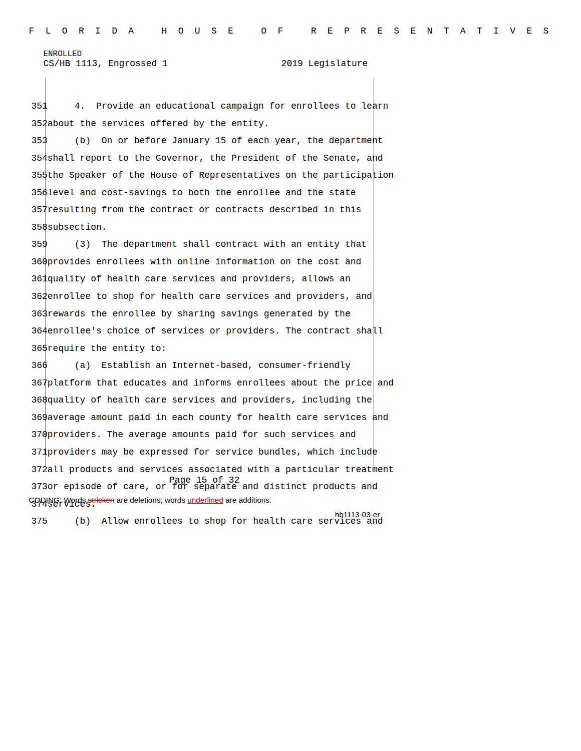F L O R I D A H O U S E O F R E P R E S E N T A T I V E S
ENROLLED
CS/HB 1113, Engrossed 1 2019 Legislature
| 351 | 4. Provide an educational campaign for enrollees to learn |
| 352 | about the services offered by the entity. |
| 353 | (b) On or before January 15 of each year, the department |
| 354 | shall report to the Governor, the President of the Senate, and |
| 355 | the Speaker of the House of Representatives on the participation |
| 356 | level and cost-savings to both the enrollee and the state |
| 357 | resulting from the contract or contracts described in this |
| 358 | subsection. |
| 359 | (3) The department shall contract with an entity that |
| 360 | provides enrollees with online information on the cost and |
| 361 | quality of health care services and providers, allows an |
| 362 | enrollee to shop for health care services and providers, and |
| 363 | rewards the enrollee by sharing savings generated by the |
| 364 | enrollee's choice of services or providers. The contract shall |
| 365 | require the entity to: |
| 366 | (a) Establish an Internet-based, consumer-friendly |
| 367 | platform that educates and informs enrollees about the price and |
| 368 | quality of health care services and providers, including the |
| 369 | average amount paid in each county for health care services and |
| 370 | providers. The average amounts paid for such services and |
| 371 | providers may be expressed for service bundles, which include |
| 372 | all products and services associated with a particular treatment |
| 373 | or episode of care, or for separate and distinct products and |
| 374 | services. |
| 375 | (b) Allow enrollees to shop for health care services and |
Page 15 of 32
CODING: Words stricken are deletions; words underlined are additions.
hb1113-03-er